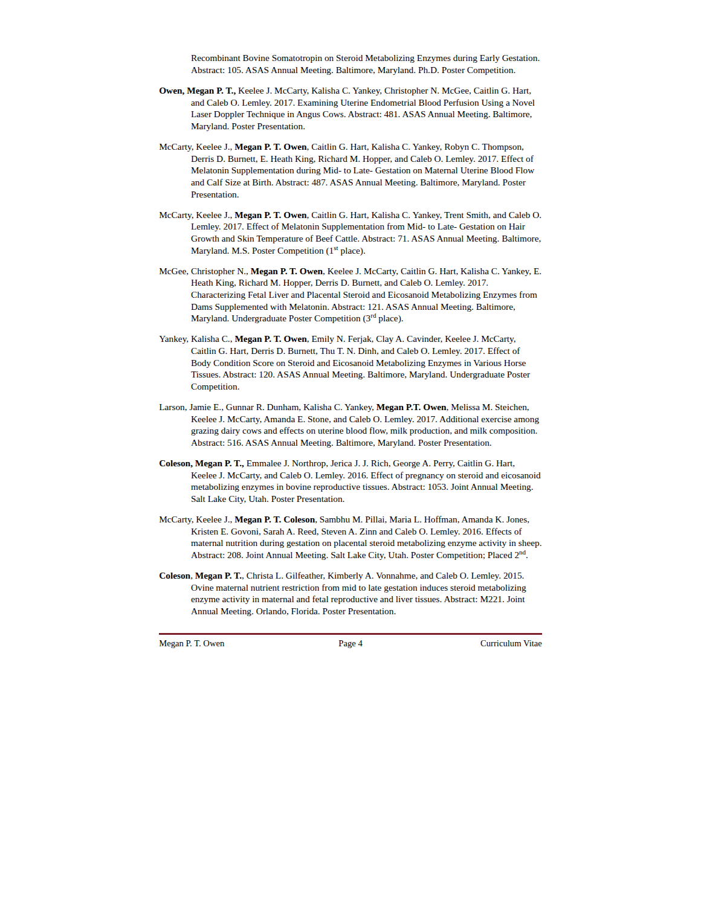Recombinant Bovine Somatotropin on Steroid Metabolizing Enzymes during Early Gestation. Abstract: 105. ASAS Annual Meeting. Baltimore, Maryland. Ph.D. Poster Competition.
Owen, Megan P. T., Keelee J. McCarty, Kalisha C. Yankey, Christopher N. McGee, Caitlin G. Hart, and Caleb O. Lemley. 2017. Examining Uterine Endometrial Blood Perfusion Using a Novel Laser Doppler Technique in Angus Cows. Abstract: 481. ASAS Annual Meeting. Baltimore, Maryland. Poster Presentation.
McCarty, Keelee J., Megan P. T. Owen, Caitlin G. Hart, Kalisha C. Yankey, Robyn C. Thompson, Derris D. Burnett, E. Heath King, Richard M. Hopper, and Caleb O. Lemley. 2017. Effect of Melatonin Supplementation during Mid- to Late- Gestation on Maternal Uterine Blood Flow and Calf Size at Birth. Abstract: 487. ASAS Annual Meeting. Baltimore, Maryland. Poster Presentation.
McCarty, Keelee J., Megan P. T. Owen, Caitlin G. Hart, Kalisha C. Yankey, Trent Smith, and Caleb O. Lemley. 2017. Effect of Melatonin Supplementation from Mid- to Late- Gestation on Hair Growth and Skin Temperature of Beef Cattle. Abstract: 71. ASAS Annual Meeting. Baltimore, Maryland. M.S. Poster Competition (1st place).
McGee, Christopher N., Megan P. T. Owen, Keelee J. McCarty, Caitlin G. Hart, Kalisha C. Yankey, E. Heath King, Richard M. Hopper, Derris D. Burnett, and Caleb O. Lemley. 2017. Characterizing Fetal Liver and Placental Steroid and Eicosanoid Metabolizing Enzymes from Dams Supplemented with Melatonin. Abstract: 121. ASAS Annual Meeting. Baltimore, Maryland. Undergraduate Poster Competition (3rd place).
Yankey, Kalisha C., Megan P. T. Owen, Emily N. Ferjak, Clay A. Cavinder, Keelee J. McCarty, Caitlin G. Hart, Derris D. Burnett, Thu T. N. Dinh, and Caleb O. Lemley. 2017. Effect of Body Condition Score on Steroid and Eicosanoid Metabolizing Enzymes in Various Horse Tissues. Abstract: 120. ASAS Annual Meeting. Baltimore, Maryland. Undergraduate Poster Competition.
Larson, Jamie E., Gunnar R. Dunham, Kalisha C. Yankey, Megan P.T. Owen, Melissa M. Steichen, Keelee J. McCarty, Amanda E. Stone, and Caleb O. Lemley. 2017. Additional exercise among grazing dairy cows and effects on uterine blood flow, milk production, and milk composition. Abstract: 516. ASAS Annual Meeting. Baltimore, Maryland. Poster Presentation.
Coleson, Megan P. T., Emmalee J. Northrop, Jerica J. J. Rich, George A. Perry, Caitlin G. Hart, Keelee J. McCarty, and Caleb O. Lemley. 2016. Effect of pregnancy on steroid and eicosanoid metabolizing enzymes in bovine reproductive tissues. Abstract: 1053. Joint Annual Meeting. Salt Lake City, Utah. Poster Presentation.
McCarty, Keelee J., Megan P. T. Coleson, Sambhu M. Pillai, Maria L. Hoffman, Amanda K. Jones, Kristen E. Govoni, Sarah A. Reed, Steven A. Zinn and Caleb O. Lemley. 2016. Effects of maternal nutrition during gestation on placental steroid metabolizing enzyme activity in sheep. Abstract: 208. Joint Annual Meeting. Salt Lake City, Utah. Poster Competition; Placed 2nd.
Coleson, Megan P. T., Christa L. Gilfeather, Kimberly A. Vonnahme, and Caleb O. Lemley. 2015. Ovine maternal nutrient restriction from mid to late gestation induces steroid metabolizing enzyme activity in maternal and fetal reproductive and liver tissues. Abstract: M221. Joint Annual Meeting. Orlando, Florida. Poster Presentation.
Megan P. T. Owen
Page 4
Curriculum Vitae